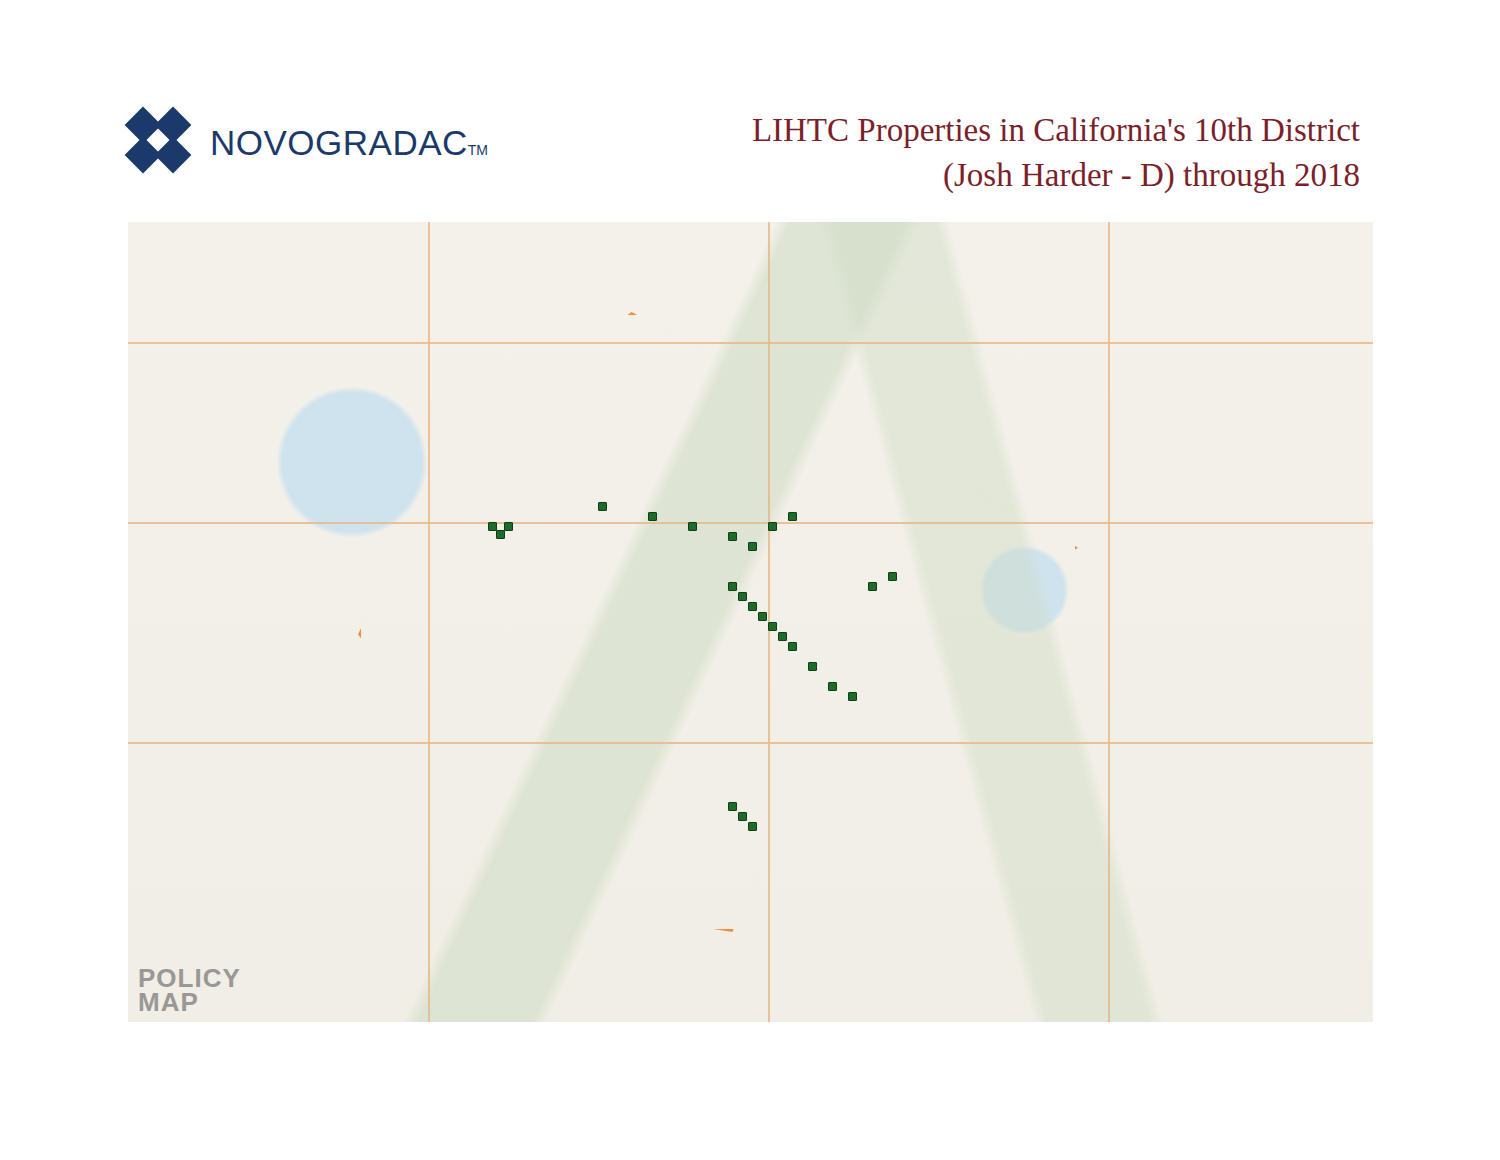NOVOGRADACTM
LIHTC Properties in California's 10th District
(Josh Harder - D) through 2018
POLICY
MAP